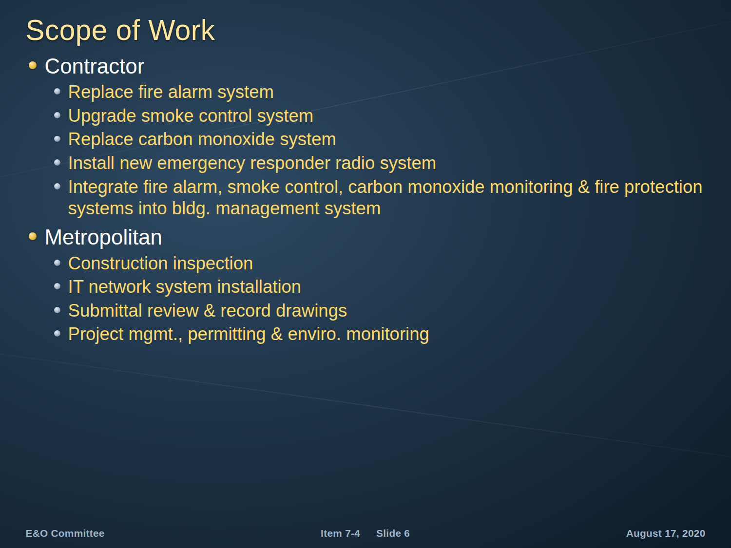Scope of Work
Contractor
Replace fire alarm system
Upgrade smoke control system
Replace carbon monoxide system
Install new emergency responder radio system
Integrate fire alarm, smoke control, carbon monoxide monitoring & fire protection systems into bldg. management system
Metropolitan
Construction inspection
IT network system installation
Submittal review & record drawings
Project mgmt., permitting & enviro. monitoring
E&O Committee
Item 7-4 Slide 6
August 17, 2020